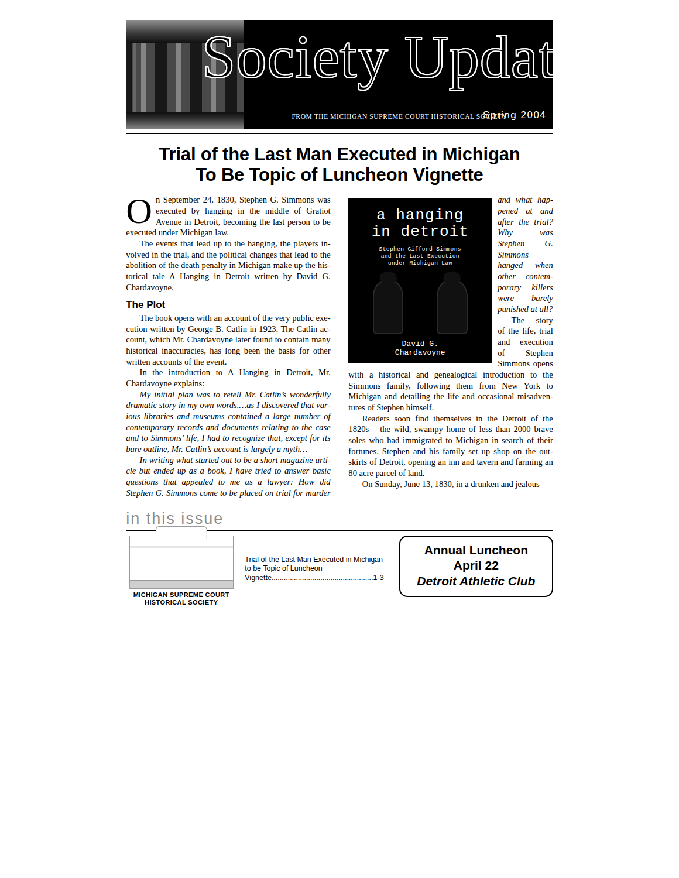Society Update
From the Michigan Supreme Court Historical Society
Spring 2004
Trial of the Last Man Executed in Michigan
To Be Topic of Luncheon Vignette
On September 24, 1830, Stephen G. Simmons was executed by hanging in the middle of Gratiot Avenue in Detroit, becoming the last person to be executed under Michigan law.
The events that lead up to the hanging, the players involved in the trial, and the political changes that lead to the abolition of the death penalty in Michigan make up the historical tale A Hanging in Detroit written by David G. Chardavoyne.
The Plot
The book opens with an account of the very public execution written by George B. Catlin in 1923. The Catlin account, which Mr. Chardavoyne later found to contain many historical inaccuracies, has long been the basis for other written accounts of the event.
In the introduction to A Hanging in Detroit, Mr. Chardavoyne explains:
a hanging in detroit
Stephen Gifford Simmons
and the Last Execution
under Michigan Law
David G.
Chardavoyne
My initial plan was to retell Mr. Catlin’s wonderfully dramatic story in my own words.…as I discovered that various libraries and museums contained a large number of contemporary records and documents relating to the case and to Simmons’ life, I had to recognize that, except for its bare outline, Mr. Catlin’s account is largely a myth…
In writing what started out to be a short magazine article but ended up as a book, I have tried to answer basic questions that appealed to me as a lawyer: How did Stephen G. Simmons come to be placed on trial for murder and what happened at and after the trial? Why was Stephen G. Simmons hanged when other contemporary killers were barely punished at all?
The story of the life, trial and execution of Stephen Simmons opens with a historical and genealogical introduction to the Simmons family, following them from New York to Michigan and detailing the life and occasional misadventures of Stephen himself.
Readers soon find themselves in the Detroit of the 1820s – the wild, swampy home of less than 2000 brave soles who had immigrated to Michigan in search of their fortunes. Stephen and his family set up shop on the outskirts of Detroit, opening an inn and tavern and farming an 80 acre parcel of land.
On Sunday, June 13, 1830, in a drunken and jealous
in this issue
MICHIGAN SUPREME COURT
HISTORICAL SOCIETY
Trial of the Last Man Executed in Michigan to be Topic of Luncheon Vignette..................................................1-3
Annual Luncheon
April 22
Detroit Athletic Club